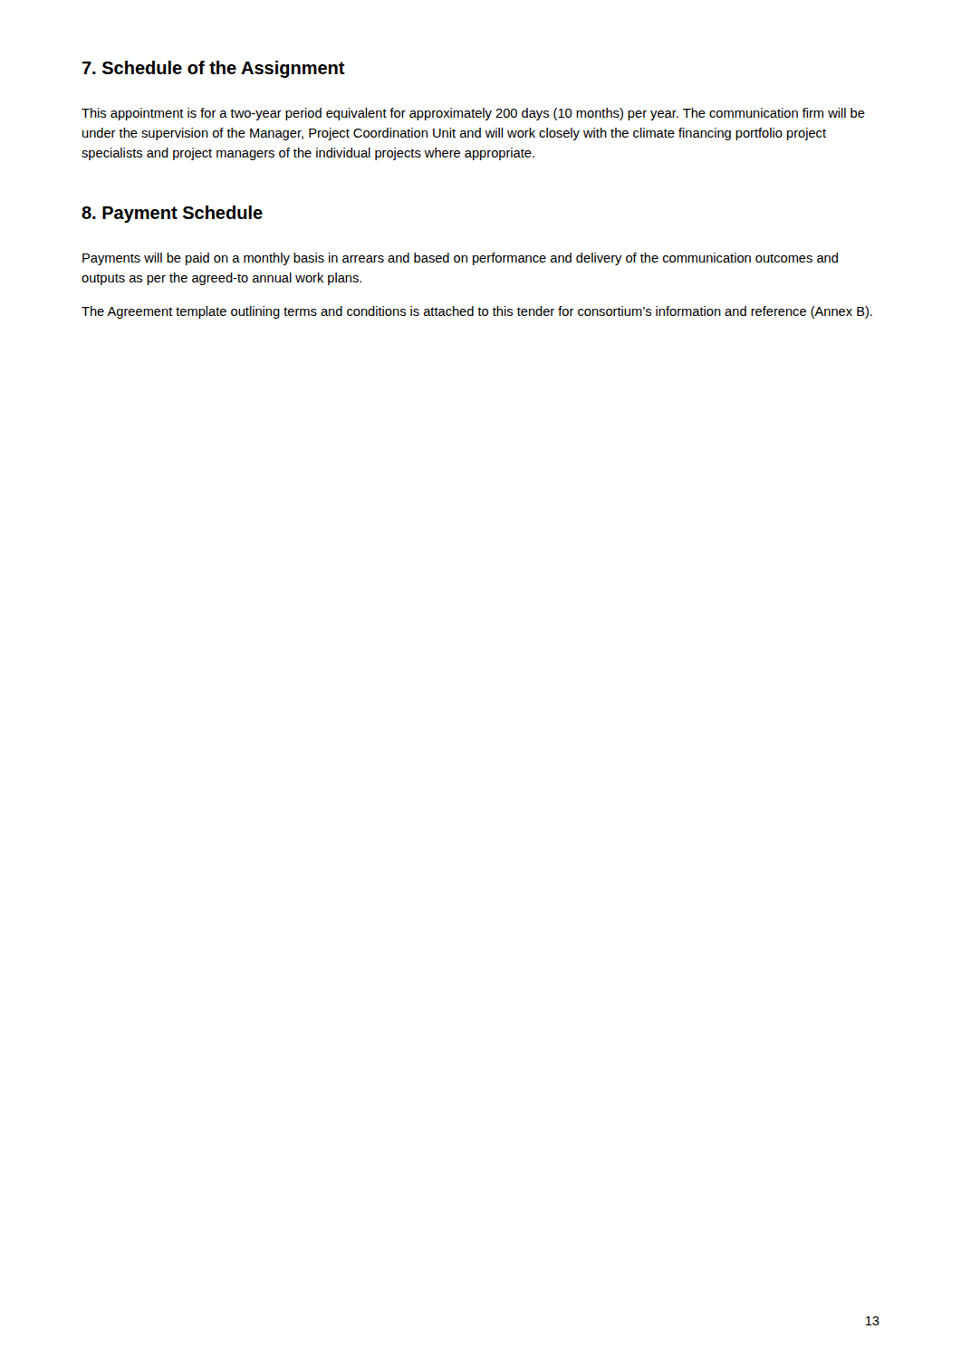7. Schedule of the Assignment
This appointment is for a two-year period equivalent for approximately 200 days (10 months) per year. The communication firm will be under the supervision of the Manager, Project Coordination Unit and will work closely with the climate financing portfolio project specialists and project managers of the individual projects where appropriate.
8. Payment Schedule
Payments will be paid on a monthly basis in arrears and based on performance and delivery of the communication outcomes and outputs as per the agreed-to annual work plans.
The Agreement template outlining terms and conditions is attached to this tender for consortium’s information and reference (Annex B).
13